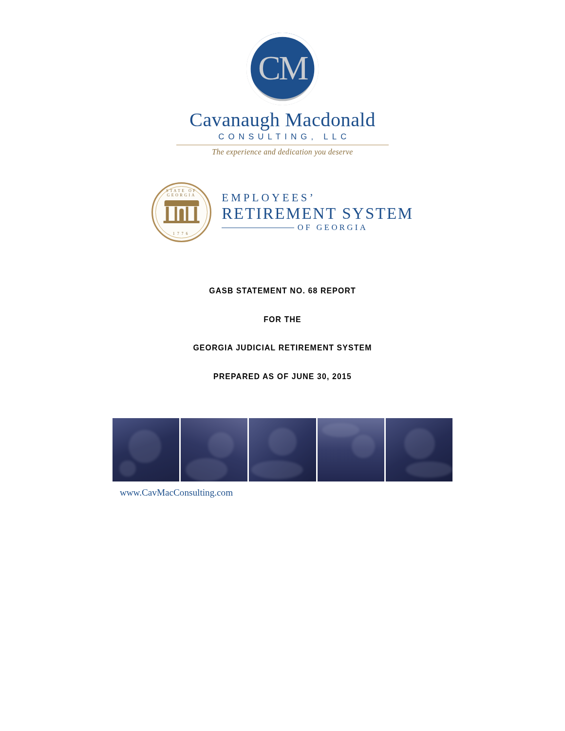Cavanaugh Macdonald
CONSULTING, LLC
The experience and dedication you deserve
STATE OF GEORGIA
1776
EMPLOYEES’
RETIREMENT SYSTEM
OF GEORGIA
GASB STATEMENT NO. 68 REPORT
FOR THE
GEORGIA JUDICIAL RETIREMENT SYSTEM
PREPARED AS OF JUNE 30, 2015
www.CavMacConsulting.com